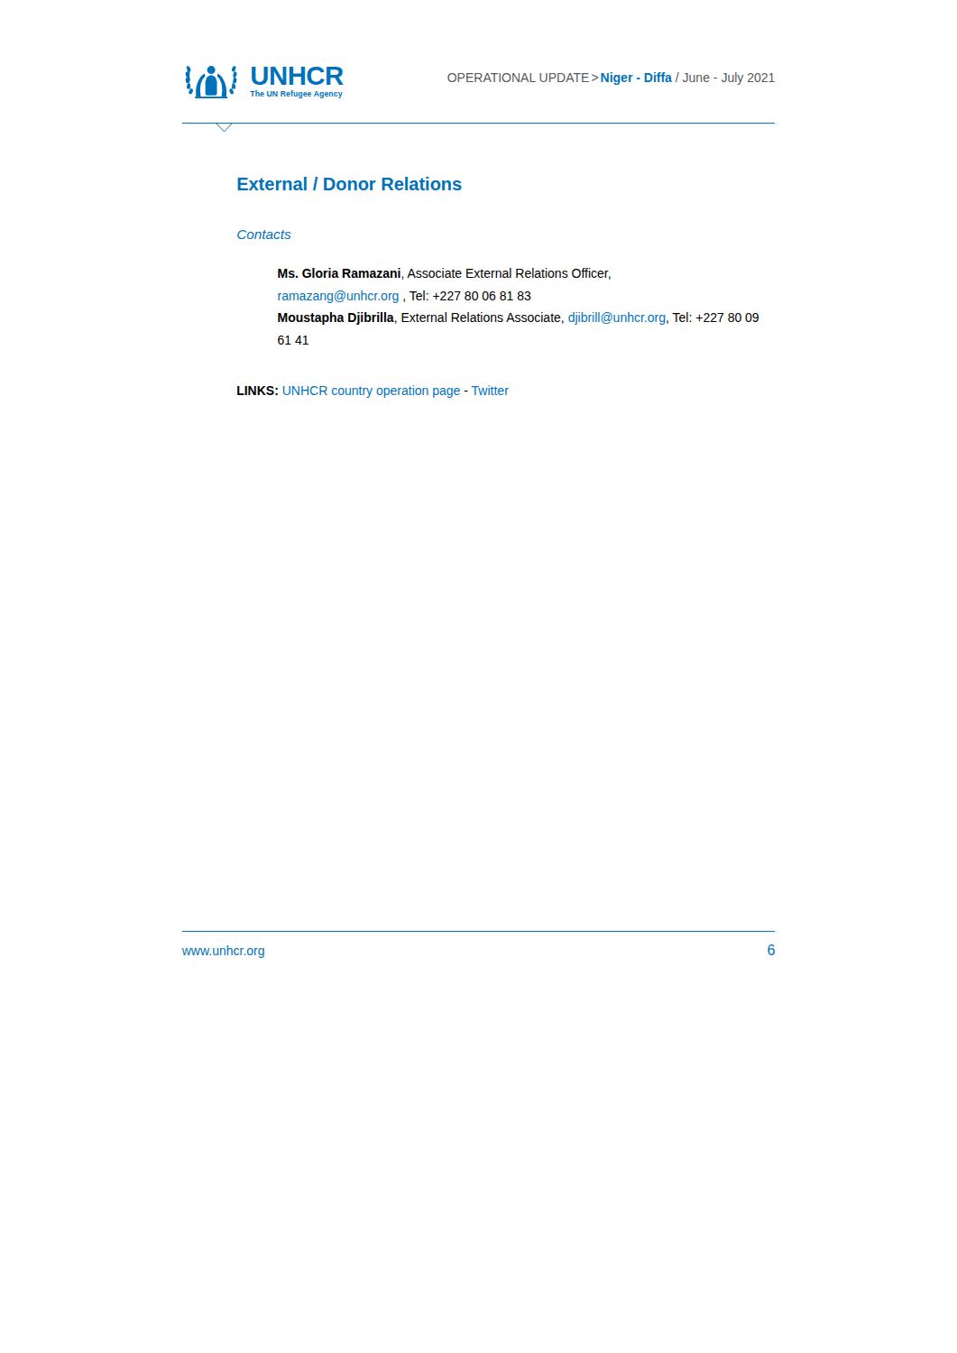UNHCR
The UN Refugee Agency
OPERATIONAL UPDATE>Niger - Diffa / June - July 2021
External / Donor Relations
Contacts
Ms. Gloria Ramazani, Associate External Relations Officer,
ramazang@unhcr.org , Tel: +227 80 06 81 83
Moustapha Djibrilla, External Relations Associate, djibrill@unhcr.org, Tel: +227 80 09 61 41
LINKS: UNHCR country operation page - Twitter
www.unhcr.org 6